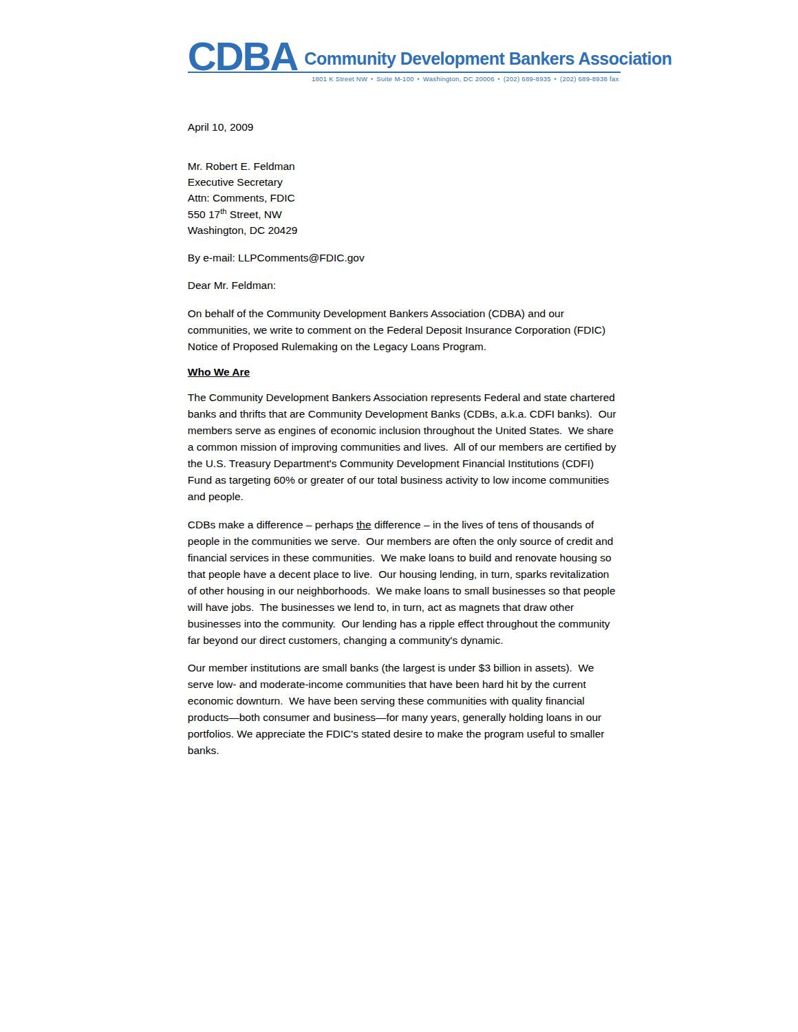CDBA
Community Development Bankers Association
1801 K Street NW ▪ Suite M-100 ▪ Washington, DC 20006 ▪ (202) 689-8935 ▪ (202) 689-8938 fax
April 10, 2009
Mr. Robert E. Feldman
Executive Secretary
Attn: Comments, FDIC
550 17th Street, NW
Washington, DC 20429
By e-mail: LLPComments@FDIC.gov
Dear Mr. Feldman:
On behalf of the Community Development Bankers Association (CDBA) and our communities, we write to comment on the Federal Deposit Insurance Corporation (FDIC) Notice of Proposed Rulemaking on the Legacy Loans Program.
Who We Are
The Community Development Bankers Association represents Federal and state chartered banks and thrifts that are Community Development Banks (CDBs, a.k.a. CDFI banks). Our members serve as engines of economic inclusion throughout the United States. We share a common mission of improving communities and lives. All of our members are certified by the U.S. Treasury Department's Community Development Financial Institutions (CDFI) Fund as targeting 60% or greater of our total business activity to low income communities and people.
CDBs make a difference – perhaps the difference – in the lives of tens of thousands of people in the communities we serve. Our members are often the only source of credit and financial services in these communities. We make loans to build and renovate housing so that people have a decent place to live. Our housing lending, in turn, sparks revitalization of other housing in our neighborhoods. We make loans to small businesses so that people will have jobs. The businesses we lend to, in turn, act as magnets that draw other businesses into the community. Our lending has a ripple effect throughout the community far beyond our direct customers, changing a community's dynamic.
Our member institutions are small banks (the largest is under $3 billion in assets). We serve low- and moderate-income communities that have been hard hit by the current economic downturn. We have been serving these communities with quality financial products—both consumer and business—for many years, generally holding loans in our portfolios. We appreciate the FDIC's stated desire to make the program useful to smaller banks.